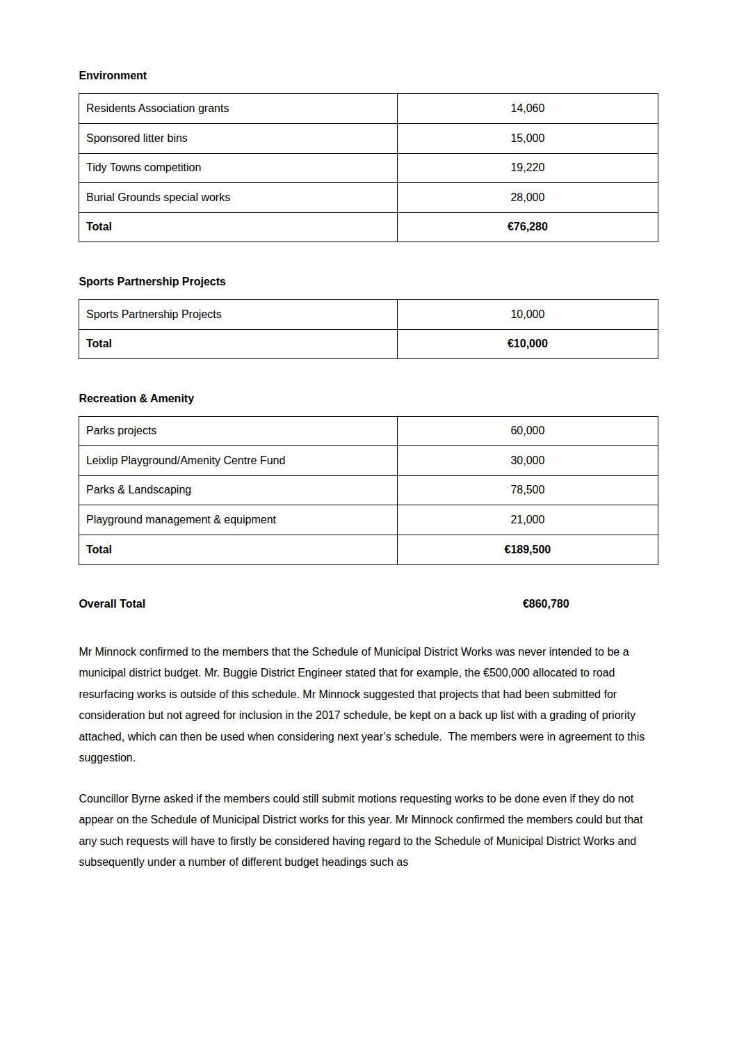Environment
| Residents Association grants | 14,060 |
| Sponsored litter bins | 15,000 |
| Tidy Towns competition | 19,220 |
| Burial Grounds special works | 28,000 |
| Total | €76,280 |
Sports Partnership Projects
| Sports Partnership Projects | 10,000 |
| Total | €10,000 |
Recreation & Amenity
| Parks projects | 60,000 |
| Leixlip Playground/Amenity Centre Fund | 30,000 |
| Parks & Landscaping | 78,500 |
| Playground management & equipment | 21,000 |
| Total | €189,500 |
Overall Total €860,780
Mr Minnock confirmed to the members that the Schedule of Municipal District Works was never intended to be a municipal district budget. Mr. Buggie District Engineer stated that for example, the €500,000 allocated to road resurfacing works is outside of this schedule. Mr Minnock suggested that projects that had been submitted for consideration but not agreed for inclusion in the 2017 schedule, be kept on a back up list with a grading of priority attached, which can then be used when considering next year’s schedule. The members were in agreement to this suggestion.
Councillor Byrne asked if the members could still submit motions requesting works to be done even if they do not appear on the Schedule of Municipal District works for this year. Mr Minnock confirmed the members could but that any such requests will have to firstly be considered having regard to the Schedule of Municipal District Works and subsequently under a number of different budget headings such as